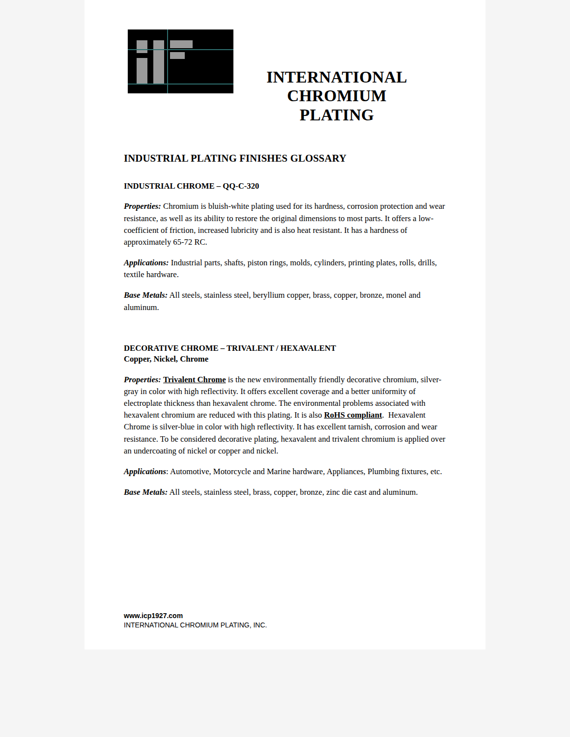INTERNATIONAL CHROMIUM PLATING
INDUSTRIAL PLATING FINISHES GLOSSARY
INDUSTRIAL CHROME – QQ-C-320
Properties: Chromium is bluish-white plating used for its hardness, corrosion protection and wear resistance, as well as its ability to restore the original dimensions to most parts. It offers a low-coefficient of friction, increased lubricity and is also heat resistant. It has a hardness of approximately 65-72 RC.
Applications: Industrial parts, shafts, piston rings, molds, cylinders, printing plates, rolls, drills, textile hardware.
Base Metals: All steels, stainless steel, beryllium copper, brass, copper, bronze, monel and aluminum.
DECORATIVE CHROME – TRIVALENT / HEXAVALENT Copper, Nickel, Chrome
Properties: Trivalent Chrome is the new environmentally friendly decorative chromium, silver-gray in color with high reflectivity. It offers excellent coverage and a better uniformity of electroplate thickness than hexavalent chrome. The environmental problems associated with hexavalent chromium are reduced with this plating. It is also RoHS compliant. Hexavalent Chrome is silver-blue in color with high reflectivity. It has excellent tarnish, corrosion and wear resistance. To be considered decorative plating, hexavalent and trivalent chromium is applied over an undercoating of nickel or copper and nickel.
Applications: Automotive, Motorcycle and Marine hardware, Appliances, Plumbing fixtures, etc.
Base Metals: All steels, stainless steel, brass, copper, bronze, zinc die cast and aluminum.
www.icp1927.com
INTERNATIONAL CHROMIUM PLATING, INC.